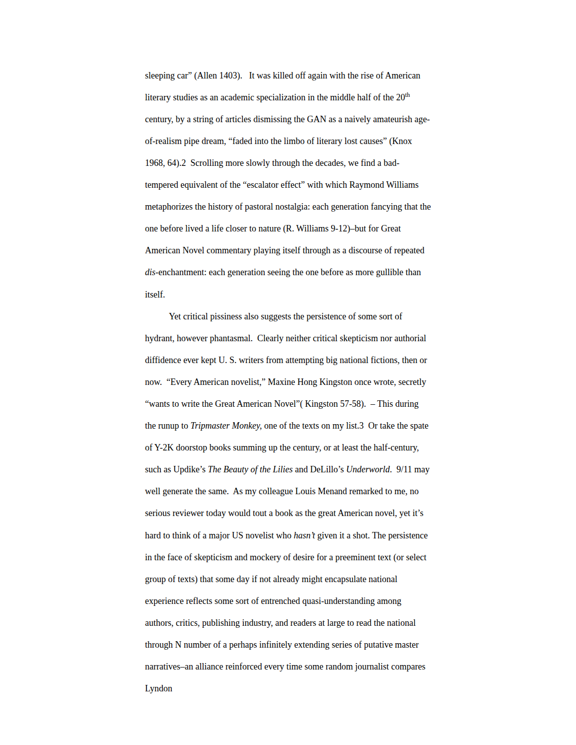sleeping car” (Allen 1403). It was killed off again with the rise of American literary studies as an academic specialization in the middle half of the 20th century, by a string of articles dismissing the GAN as a naively amateurish age-of-realism pipe dream, “faded into the limbo of literary lost causes” (Knox 1968, 64).2 Scrolling more slowly through the decades, we find a bad-tempered equivalent of the “escalator effect” with which Raymond Williams metaphorizes the history of pastoral nostalgia: each generation fancying that the one before lived a life closer to nature (R. Williams 9-12)–but for Great American Novel commentary playing itself through as a discourse of repeated dis-enchantment: each generation seeing the one before as more gullible than itself.
Yet critical pissiness also suggests the persistence of some sort of hydrant, however phantasmal. Clearly neither critical skepticism nor authorial diffidence ever kept U. S. writers from attempting big national fictions, then or now. “Every American novelist,” Maxine Hong Kingston once wrote, secretly “wants to write the Great American Novel”( Kingston 57-58). – This during the runup to Tripmaster Monkey, one of the texts on my list.3 Or take the spate of Y-2K doorstop books summing up the century, or at least the half-century, such as Updike’s The Beauty of the Lilies and DeLillo’s Underworld. 9/11 may well generate the same. As my colleague Louis Menand remarked to me, no serious reviewer today would tout a book as the great American novel, yet it’s hard to think of a major US novelist who hasn’t given it a shot. The persistence in the face of skepticism and mockery of desire for a preeminent text (or select group of texts) that some day if not already might encapsulate national experience reflects some sort of entrenched quasi-understanding among authors, critics, publishing industry, and readers at large to read the national through N number of a perhaps infinitely extending series of putative master narratives–an alliance reinforced every time some random journalist compares Lyndon